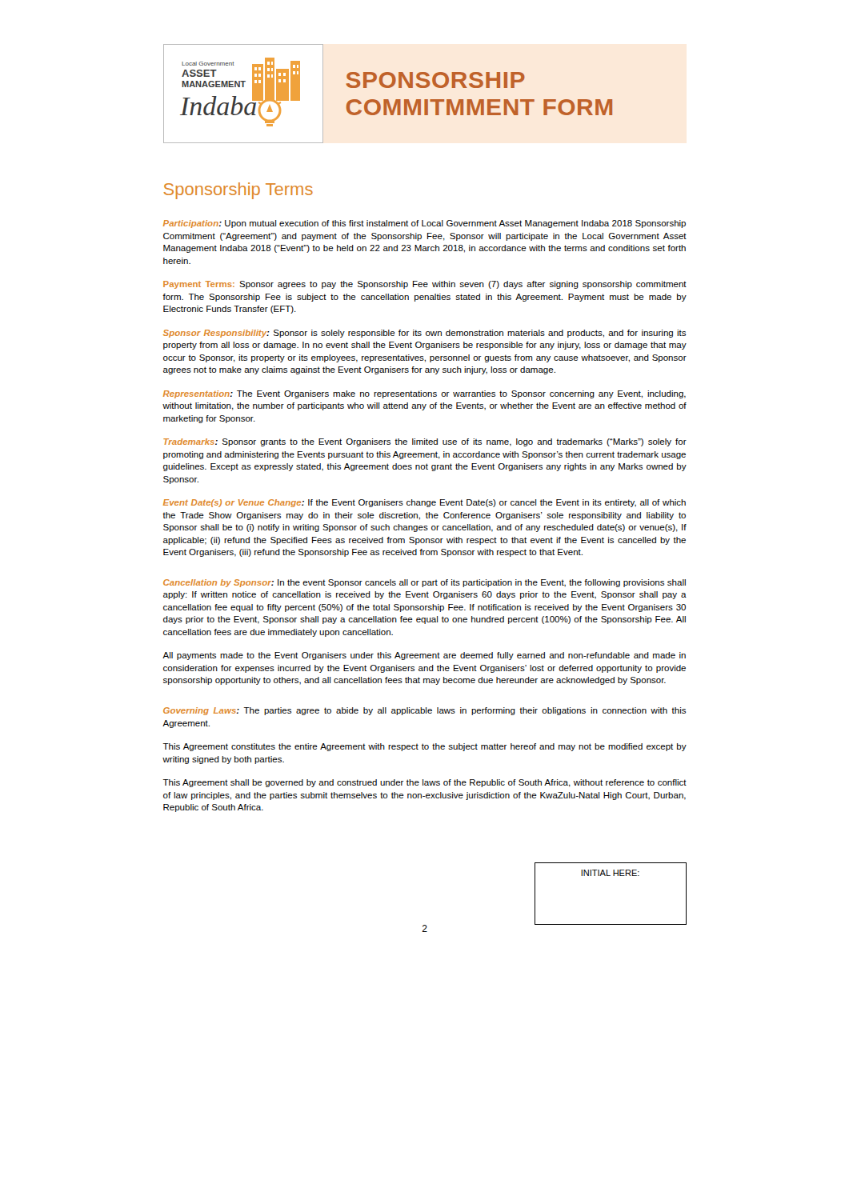Local Government ASSET MANAGEMENT Indaba
SPONSORSHIP COMMITMMENT FORM
Sponsorship Terms
Participation: Upon mutual execution of this first instalment of Local Government Asset Management Indaba 2018 Sponsorship Commitment (“Agreement”) and payment of the Sponsorship Fee, Sponsor will participate in the Local Government Asset Management Indaba 2018 (“Event”) to be held on 22 and 23 March 2018, in accordance with the terms and conditions set forth herein.
Payment Terms: Sponsor agrees to pay the Sponsorship Fee within seven (7) days after signing sponsorship commitment form. The Sponsorship Fee is subject to the cancellation penalties stated in this Agreement. Payment must be made by Electronic Funds Transfer (EFT).
Sponsor Responsibility: Sponsor is solely responsible for its own demonstration materials and products, and for insuring its property from all loss or damage. In no event shall the Event Organisers be responsible for any injury, loss or damage that may occur to Sponsor, its property or its employees, representatives, personnel or guests from any cause whatsoever, and Sponsor agrees not to make any claims against the Event Organisers for any such injury, loss or damage.
Representation: The Event Organisers make no representations or warranties to Sponsor concerning any Event, including, without limitation, the number of participants who will attend any of the Events, or whether the Event are an effective method of marketing for Sponsor.
Trademarks: Sponsor grants to the Event Organisers the limited use of its name, logo and trademarks (“Marks”) solely for promoting and administering the Events pursuant to this Agreement, in accordance with Sponsor’s then current trademark usage guidelines. Except as expressly stated, this Agreement does not grant the Event Organisers any rights in any Marks owned by Sponsor.
Event Date(s) or Venue Change: If the Event Organisers change Event Date(s) or cancel the Event in its entirety, all of which the Trade Show Organisers may do in their sole discretion, the Conference Organisers’ sole responsibility and liability to Sponsor shall be to (i) notify in writing Sponsor of such changes or cancellation, and of any rescheduled date(s) or venue(s), If applicable; (ii) refund the Specified Fees as received from Sponsor with respect to that event if the Event is cancelled by the Event Organisers, (iii) refund the Sponsorship Fee as received from Sponsor with respect to that Event.
Cancellation by Sponsor: In the event Sponsor cancels all or part of its participation in the Event, the following provisions shall apply: If written notice of cancellation is received by the Event Organisers 60 days prior to the Event, Sponsor shall pay a cancellation fee equal to fifty percent (50%) of the total Sponsorship Fee. If notification is received by the Event Organisers 30 days prior to the Event, Sponsor shall pay a cancellation fee equal to one hundred percent (100%) of the Sponsorship Fee. All cancellation fees are due immediately upon cancellation.
All payments made to the Event Organisers under this Agreement are deemed fully earned and non-refundable and made in consideration for expenses incurred by the Event Organisers and the Event Organisers’ lost or deferred opportunity to provide sponsorship opportunity to others, and all cancellation fees that may become due hereunder are acknowledged by Sponsor.
Governing Laws: The parties agree to abide by all applicable laws in performing their obligations in connection with this Agreement.
This Agreement constitutes the entire Agreement with respect to the subject matter hereof and may not be modified except by writing signed by both parties.
This Agreement shall be governed by and construed under the laws of the Republic of South Africa, without reference to conflict of law principles, and the parties submit themselves to the non-exclusive jurisdiction of the KwaZulu-Natal High Court, Durban, Republic of South Africa.
INITIAL HERE:
2